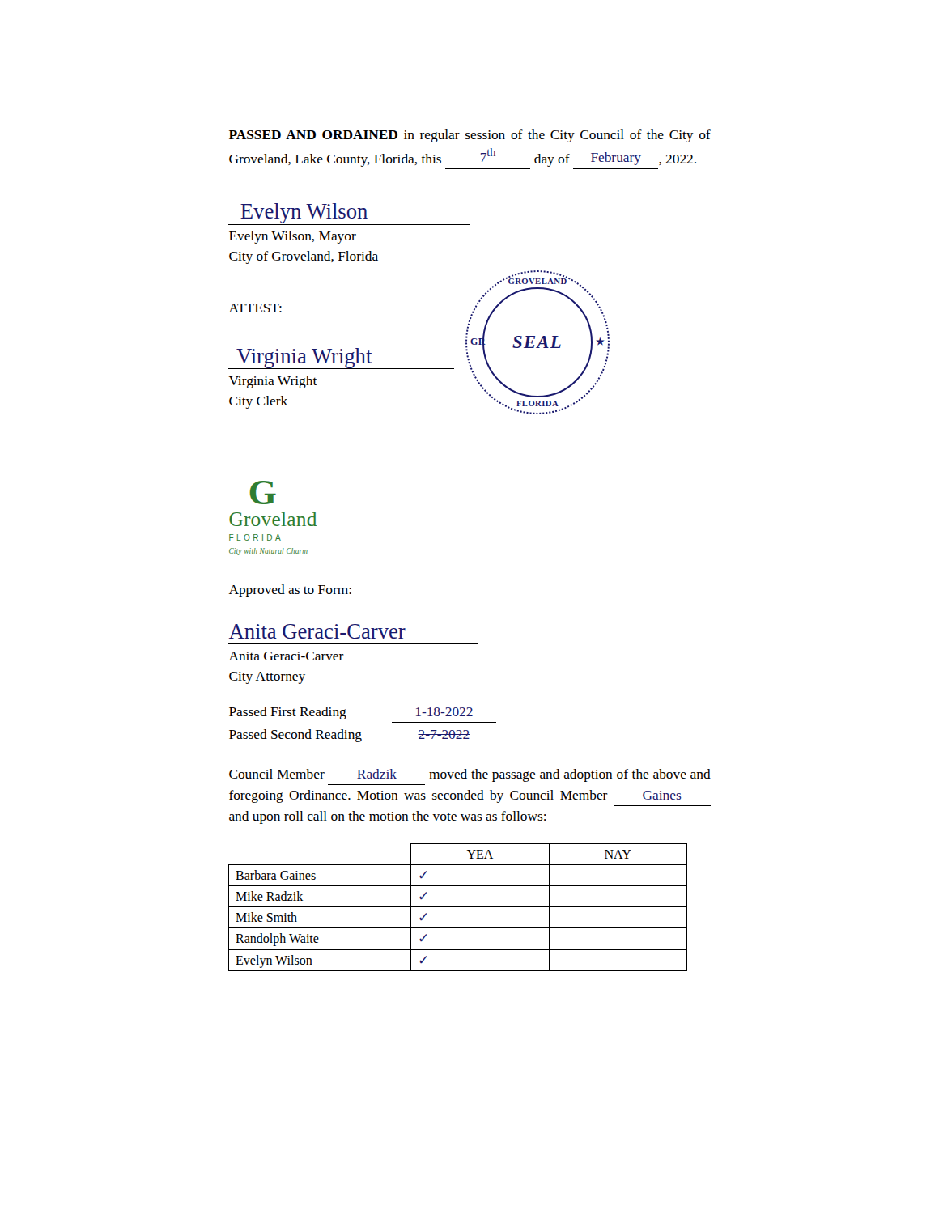PASSED AND ORDAINED in regular session of the City Council of the City of Groveland, Lake County, Florida, this 7th day of February, 2022.
Evelyn Wilson
Evelyn Wilson, Mayor
City of Groveland, Florida
ATTEST:
GROVELAND
GR
★
SEAL
FLORIDA
Virginia Wright
Virginia Wright
City Clerk
G
Groveland
FLORIDA
City with Natural Charm
Approved as to Form:
Anita Geraci-Carver
Anita Geraci-Carver
City Attorney
Passed First Reading 1-18-2022
Passed Second Reading 2-7-2022
Council Member Radzik moved the passage and adoption of the above and foregoing Ordinance. Motion was seconded by Council Member Gaines and upon roll call on the motion the vote was as follows:
| | YEA | NAY |
| --- | --- | --- |
| Barbara Gaines | ✓ | |
| Mike Radzik | ✓ | |
| Mike Smith | ✓ | |
| Randolph Waite | ✓ | |
| Evelyn Wilson | ✓ | |